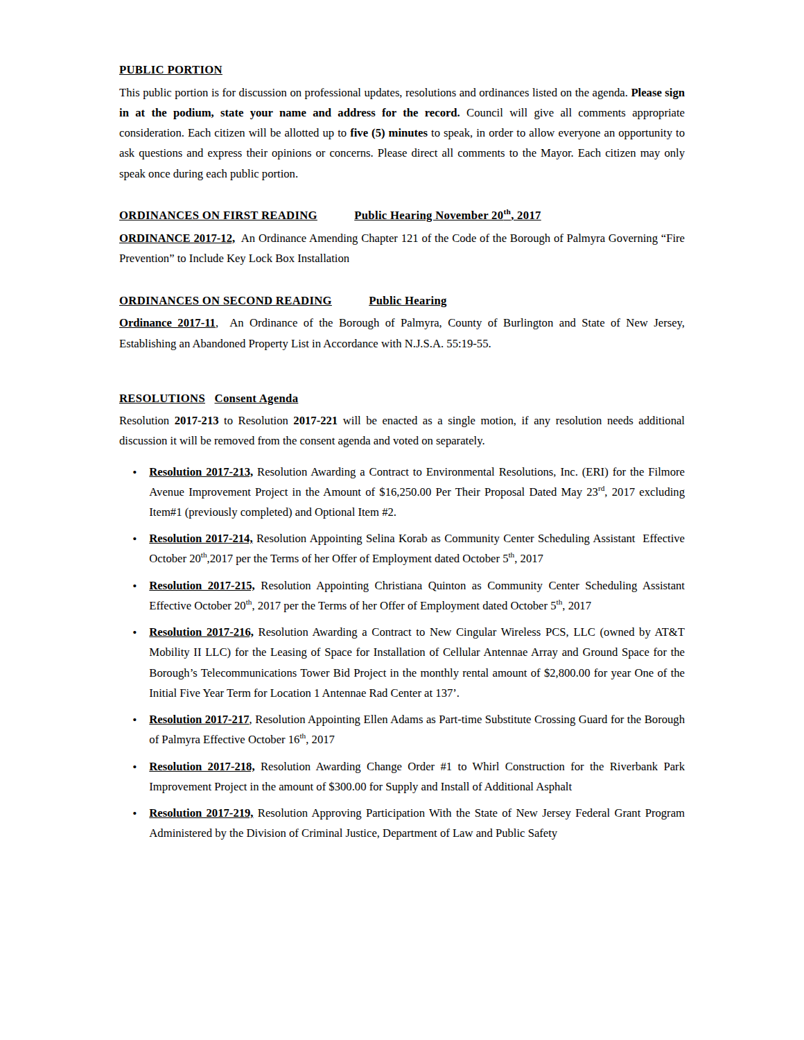PUBLIC PORTION
This public portion is for discussion on professional updates, resolutions and ordinances listed on the agenda. Please sign in at the podium, state your name and address for the record. Council will give all comments appropriate consideration. Each citizen will be allotted up to five (5) minutes to speak, in order to allow everyone an opportunity to ask questions and express their opinions or concerns. Please direct all comments to the Mayor. Each citizen may only speak once during each public portion.
ORDINANCES ON FIRST READING Public Hearing November 20th, 2017
ORDINANCE 2017-12, An Ordinance Amending Chapter 121 of the Code of the Borough of Palmyra Governing “Fire Prevention” to Include Key Lock Box Installation
ORDINANCES ON SECOND READING Public Hearing
Ordinance 2017-11, An Ordinance of the Borough of Palmyra, County of Burlington and State of New Jersey, Establishing an Abandoned Property List in Accordance with N.J.S.A. 55:19-55.
RESOLUTIONS Consent Agenda
Resolution 2017-213 to Resolution 2017-221 will be enacted as a single motion, if any resolution needs additional discussion it will be removed from the consent agenda and voted on separately.
Resolution 2017-213, Resolution Awarding a Contract to Environmental Resolutions, Inc. (ERI) for the Filmore Avenue Improvement Project in the Amount of $16,250.00 Per Their Proposal Dated May 23rd, 2017 excluding Item#1 (previously completed) and Optional Item #2.
Resolution 2017-214, Resolution Appointing Selina Korab as Community Center Scheduling Assistant Effective October 20th,2017 per the Terms of her Offer of Employment dated October 5th, 2017
Resolution 2017-215, Resolution Appointing Christiana Quinton as Community Center Scheduling Assistant Effective October 20th, 2017 per the Terms of her Offer of Employment dated October 5th, 2017
Resolution 2017-216, Resolution Awarding a Contract to New Cingular Wireless PCS, LLC (owned by AT&T Mobility II LLC) for the Leasing of Space for Installation of Cellular Antennae Array and Ground Space for the Borough’s Telecommunications Tower Bid Project in the monthly rental amount of $2,800.00 for year One of the Initial Five Year Term for Location 1 Antennae Rad Center at 137’.
Resolution 2017-217, Resolution Appointing Ellen Adams as Part-time Substitute Crossing Guard for the Borough of Palmyra Effective October 16th, 2017
Resolution 2017-218, Resolution Awarding Change Order #1 to Whirl Construction for the Riverbank Park Improvement Project in the amount of $300.00 for Supply and Install of Additional Asphalt
Resolution 2017-219, Resolution Approving Participation With the State of New Jersey Federal Grant Program Administered by the Division of Criminal Justice, Department of Law and Public Safety